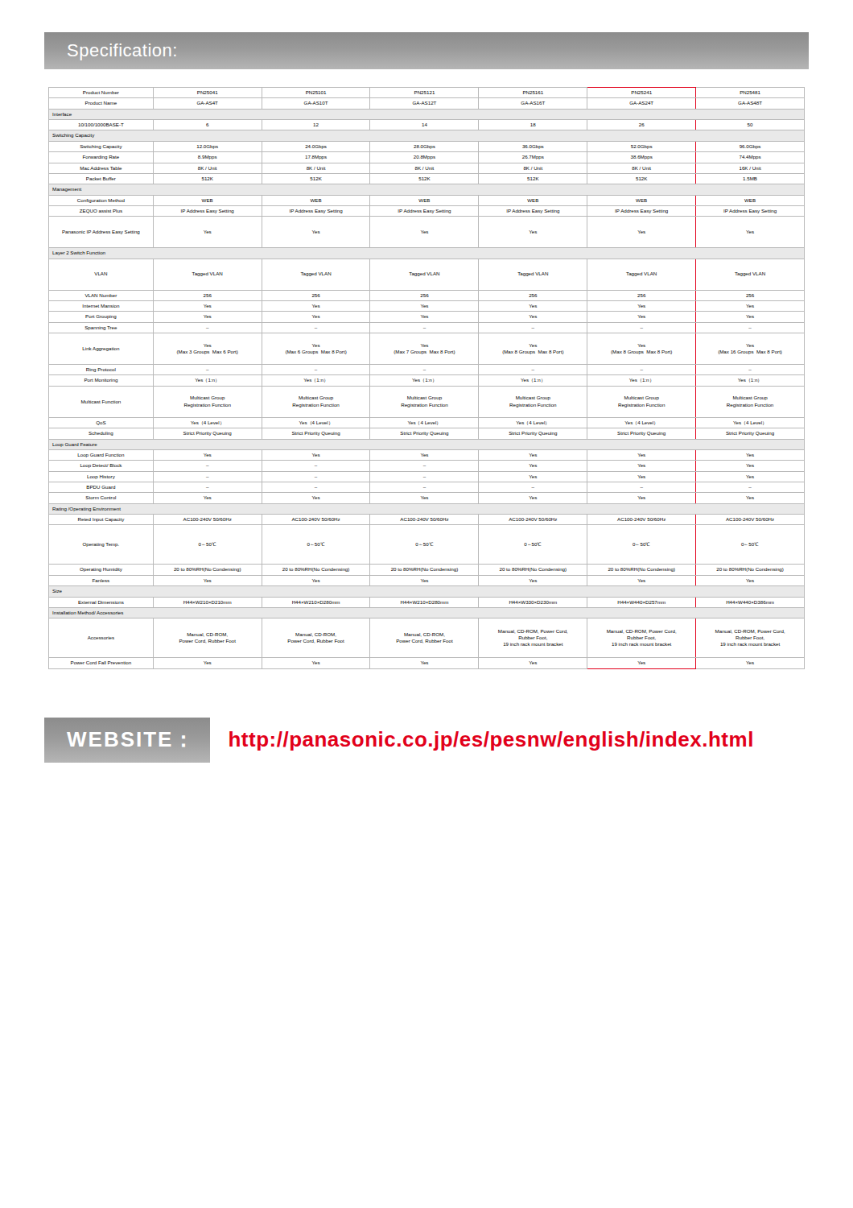Specification:
| Product Number | PN25041 | PN25101 | PN25121 | PN25161 | PN25241 | PN25481 |
| Product Name | GA-AS4T | GA-AS10T | GA-AS12T | GA-AS16T | GA-AS24T | GA-AS48T |
| Interface |
| 10/100/1000BASE-T | 6 | 12 | 14 | 18 | 26 | 50 |
| Switching Capacity |
| Switching Capacity | 12.0Gbps | 24.0Gbps | 28.0Gbps | 36.0Gbps | 52.0Gbps | 96.0Gbps |
| Forwarding Rate | 8.9Mpps | 17.8Mpps | 20.8Mpps | 26.7Mpps | 38.6Mpps | 74.4Mpps |
| Mac Address Table | 8K / Unit | 8K / Unit | 8K / Unit | 8K / Unit | 8K / Unit | 16K / Unit |
| Packet Buffer | 512K | 512K | 512K | 512K | 512K | 1.5MB |
| Management |
| Configuration Method | WEB | WEB | WEB | WEB | WEB | WEB |
| ZEQUO assist Plus | IP Address Easy Setting | IP Address Easy Setting | IP Address Easy Setting | IP Address Easy Setting | IP Address Easy Setting | IP Address Easy Setting |
| Panasonic IP Address Easy Setting | Yes | Yes | Yes | Yes | Yes | Yes |
| Layer 2 Switch Function |
| VLAN | Tagged VLAN | Tagged VLAN | Tagged VLAN | Tagged VLAN | Tagged VLAN | Tagged VLAN |
| VLAN Number | 256 | 256 | 256 | 256 | 256 | 256 |
| Internet Mansion | Yes | Yes | Yes | Yes | Yes | Yes |
| Port Grouping | Yes | Yes | Yes | Yes | Yes | Yes |
| Spanning Tree | – | – | – | – | – | – |
| Link Aggregation | Yes (Max 3 Groups Max 6 Port) | Yes (Max 6 Groups Max 8 Port) | Yes (Max 7 Groups Max 8 Port) | Yes (Max 8 Groups Max 8 Port) | Yes (Max 8 Groups Max 8 Port) | Yes (Max 16 Groups Max 8 Port) |
| Ring Protocol | – | – | – | – | – | – |
| Port Monitoring | Yes（1:n） | Yes（1:n） | Yes（1:n） | Yes（1:n） | Yes（1:n） | Yes（1:n） |
| Multicast Function | Multicast Group Registration Function | Multicast Group Registration Function | Multicast Group Registration Function | Multicast Group Registration Function | Multicast Group Registration Function | Multicast Group Registration Function |
| QoS | Yes（4 Level） | Yes（4 Level） | Yes（4 Level） | Yes（4 Level） | Yes（4 Level） | Yes（4 Level） |
| Scheduling | Strict Priority Queuing | Strict Priority Queuing | Strict Priority Queuing | Strict Priority Queuing | Strict Priority Queuing | Strict Priority Queuing |
| Loop Guard Feature |
| Loop Guard Function | Yes | Yes | Yes | Yes | Yes | Yes |
| Loop Detect/ Block | – | – | – | Yes | Yes | Yes |
| Loop History | – | – | – | Yes | Yes | Yes |
| BPDU Guard | – | – | – | – | – | – |
| Storm Control | Yes | Yes | Yes | Yes | Yes | Yes |
| Rating /Operating Environment |
| Reted Input Capacity | AC100-240V 50/60Hz | AC100-240V 50/60Hz | AC100-240V 50/60Hz | AC100-240V 50/60Hz | AC100-240V 50/60Hz | AC100-240V 50/60Hz |
| Operating Temp. | 0～50℃ | 0～50℃ | 0～50℃ | 0～50℃ | 0～50℃ | 0～50℃ |
| Operating Humidity | 20 to 80%RH(No Condensing) | 20 to 80%RH(No Condensing) | 20 to 80%RH(No Condensing) | 20 to 80%RH(No Condensing) | 20 to 80%RH(No Condensing) | 20 to 80%RH(No Condensing) |
| Fanless | Yes | Yes | Yes | Yes | Yes | Yes |
| Size |
| External Dimensions | H44×W210×D210mm | H44×W210×D280mm | H44×W210×D280mm | H44×W330×D230mm | H44×W440×D257mm | H44×W440×D386mm |
| Installation Method/ Accessories |
| Accessories | Manual, CD-ROM, Power Cord, Rubber Foot | Manual, CD-ROM, Power Cord, Rubber Foot | Manual, CD-ROM, Power Cord, Rubber Foot | Manual, CD-ROM, Power Cord, Rubber Foot, 19 inch rack mount bracket | Manual, CD-ROM, Power Cord, Rubber Foot, 19 inch rack mount bracket | Manual, CD-ROM, Power Cord, Rubber Foot, 19 inch rack mount bracket |
| Power Cord Fall Prevention | Yes | Yes | Yes | Yes | Yes | Yes |
WEBSITE：
http://panasonic.co.jp/es/pesnw/english/index.html